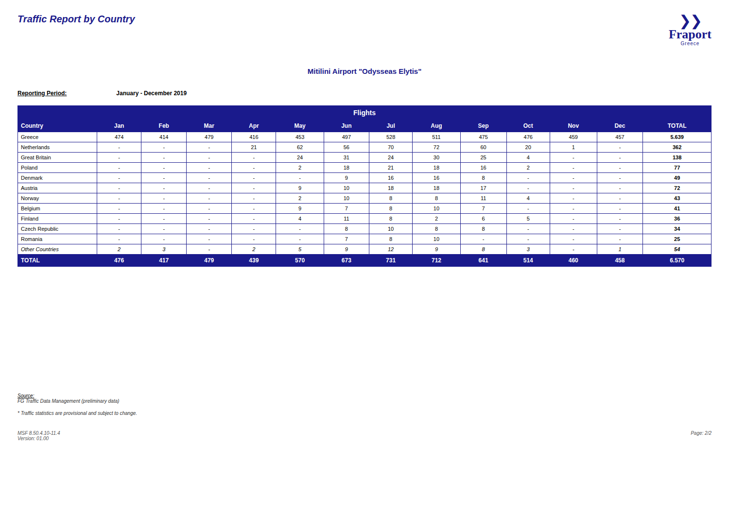Traffic Report by Country
❯❯
Fraport
Greece
Mitilini Airport "Odysseas Elytis"
Reporting Period: January - December 2019
| Flights |
| --- |
| Country | Jan | Feb | Mar | Apr | May | Jun | Jul | Aug | Sep | Oct | Nov | Dec | TOTAL |
| Greece | 474 | 414 | 479 | 416 | 453 | 497 | 528 | 511 | 475 | 476 | 459 | 457 | 5.639 |
| Netherlands | - | - | - | 21 | 62 | 56 | 70 | 72 | 60 | 20 | 1 | - | 362 |
| Great Britain | - | - | - | - | 24 | 31 | 24 | 30 | 25 | 4 | - | - | 138 |
| Poland | - | - | - | - | 2 | 18 | 21 | 18 | 16 | 2 | - | - | 77 |
| Denmark | - | - | - | - | - | 9 | 16 | 16 | 8 | - | - | - | 49 |
| Austria | - | - | - | - | 9 | 10 | 18 | 18 | 17 | - | - | - | 72 |
| Norway | - | - | - | - | 2 | 10 | 8 | 8 | 11 | 4 | - | - | 43 |
| Belgium | - | - | - | - | 9 | 7 | 8 | 10 | 7 | - | - | - | 41 |
| Finland | - | - | - | - | 4 | 11 | 8 | 2 | 6 | 5 | - | - | 36 |
| Czech Republic | - | - | - | - | - | 8 | 10 | 8 | 8 | - | - | - | 34 |
| Romania | - | - | - | - | - | 7 | 8 | 10 | - | - | - | - | 25 |
| Other Countries | 2 | 3 | - | 2 | 5 | 9 | 12 | 9 | 8 | 3 | - | 1 | 54 |
| TOTAL | 476 | 417 | 479 | 439 | 570 | 673 | 731 | 712 | 641 | 514 | 460 | 458 | 6.570 |
Source:
FG Traffic Data Management (preliminary data)
* Traffic statistics are provisional and subject to change.
MSF 8.50.4.10-11.4
Version: 01.00
Page: 2/2